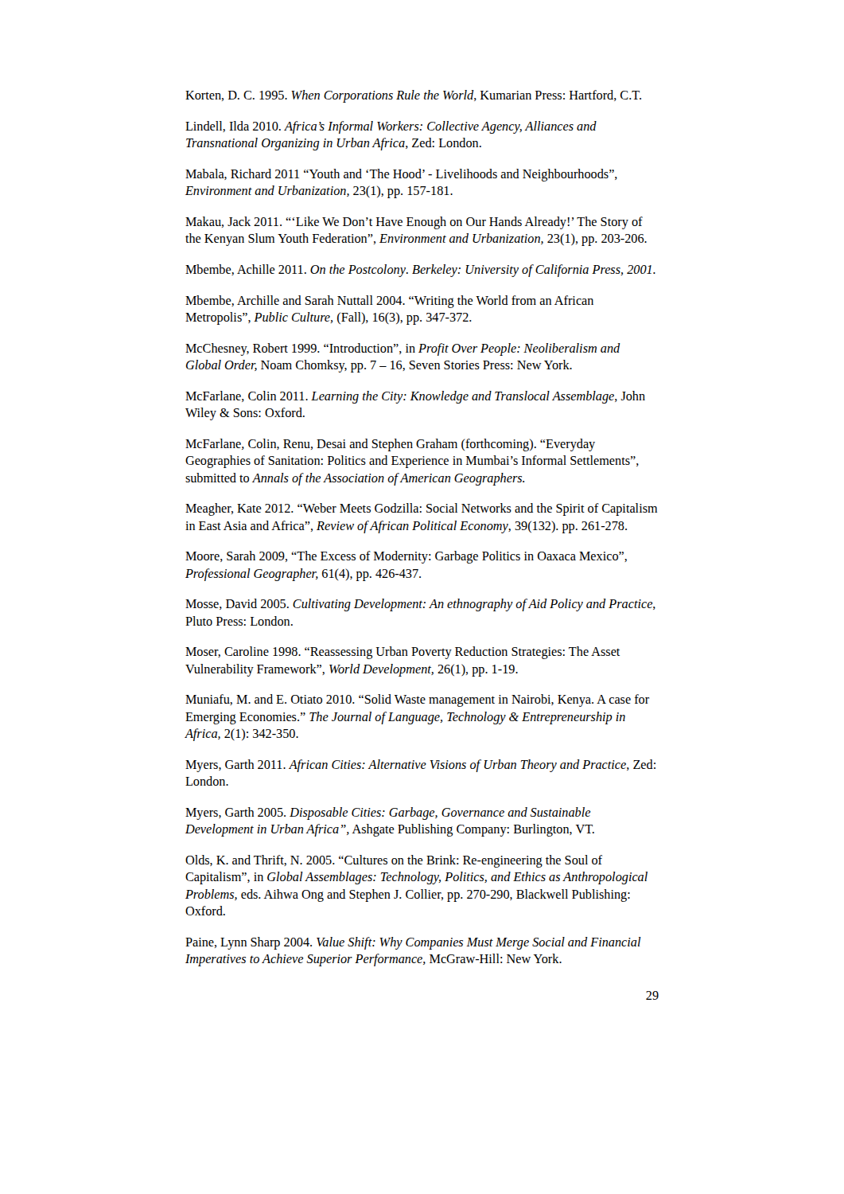Korten, D. C. 1995. When Corporations Rule the World, Kumarian Press: Hartford, C.T.
Lindell, Ilda 2010. Africa’s Informal Workers: Collective Agency, Alliances and Transnational Organizing in Urban Africa, Zed: London.
Mabala, Richard 2011 “Youth and ‘The Hood’ - Livelihoods and Neighbourhoods”, Environment and Urbanization, 23(1), pp. 157-181.
Makau, Jack 2011. “‘Like We Don’t Have Enough on Our Hands Already!’ The Story of the Kenyan Slum Youth Federation”, Environment and Urbanization, 23(1), pp. 203-206.
Mbembe, Achille 2011. On the Postcolony. Berkeley: University of California Press, 2001.
Mbembe, Archille and Sarah Nuttall 2004. “Writing the World from an African Metropolis”, Public Culture, (Fall), 16(3), pp. 347-372.
McChesney, Robert 1999. “Introduction”, in Profit Over People: Neoliberalism and Global Order, Noam Chomksy, pp. 7 – 16, Seven Stories Press: New York.
McFarlane, Colin 2011. Learning the City: Knowledge and Translocal Assemblage, John Wiley & Sons: Oxford.
McFarlane, Colin, Renu, Desai and Stephen Graham (forthcoming). “Everyday Geographies of Sanitation: Politics and Experience in Mumbai’s Informal Settlements”, submitted to Annals of the Association of American Geographers.
Meagher, Kate 2012. “Weber Meets Godzilla: Social Networks and the Spirit of Capitalism in East Asia and Africa”, Review of African Political Economy, 39(132). pp. 261-278.
Moore, Sarah 2009, “The Excess of Modernity: Garbage Politics in Oaxaca Mexico”, Professional Geographer, 61(4), pp. 426-437.
Mosse, David 2005. Cultivating Development: An ethnography of Aid Policy and Practice, Pluto Press: London.
Moser, Caroline 1998. “Reassessing Urban Poverty Reduction Strategies: The Asset Vulnerability Framework”, World Development, 26(1), pp. 1-19.
Muniafu, M. and E. Otiato 2010. “Solid Waste management in Nairobi, Kenya. A case for Emerging Economies.” The Journal of Language, Technology & Entrepreneurship in Africa, 2(1): 342-350.
Myers, Garth 2011. African Cities: Alternative Visions of Urban Theory and Practice, Zed: London.
Myers, Garth 2005. Disposable Cities: Garbage, Governance and Sustainable Development in Urban Africa”, Ashgate Publishing Company: Burlington, VT.
Olds, K. and Thrift, N. 2005. “Cultures on the Brink: Re-engineering the Soul of Capitalism”, in Global Assemblages: Technology, Politics, and Ethics as Anthropological Problems, eds. Aihwa Ong and Stephen J. Collier, pp. 270-290, Blackwell Publishing: Oxford.
Paine, Lynn Sharp 2004. Value Shift: Why Companies Must Merge Social and Financial Imperatives to Achieve Superior Performance, McGraw-Hill: New York.
29